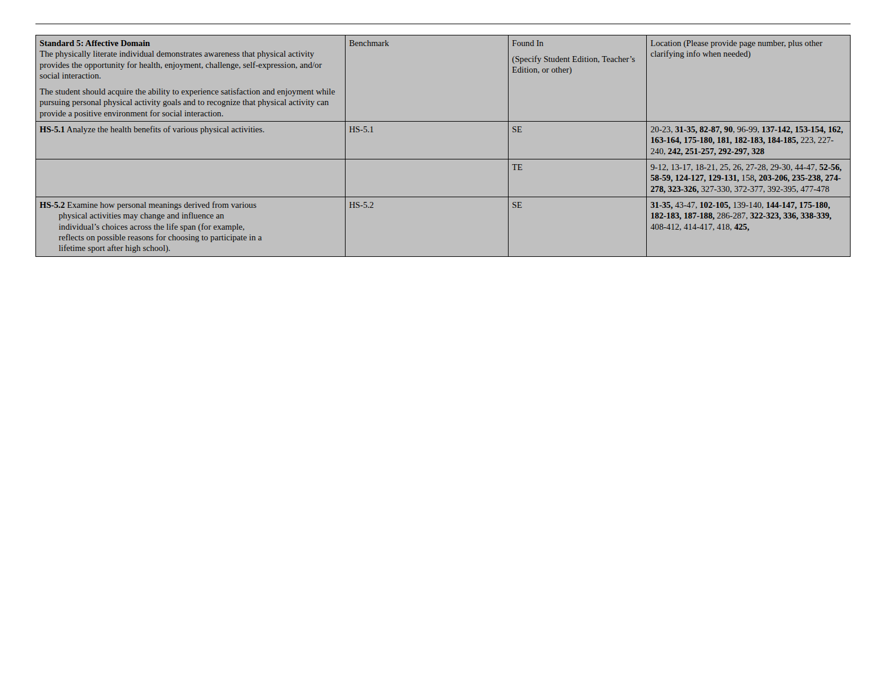| Standard 5: Affective Domain The physically literate individual demonstrates awareness that physical activity provides the opportunity for health, enjoyment, challenge, self-expression, and/or social interaction. The student should acquire the ability to experience satisfaction and enjoyment while pursuing personal physical activity goals and to recognize that physical activity can provide a positive environment for social interaction. | Benchmark | Found In (Specify Student Edition, Teacher’s Edition, or other) | Location (Please provide page number, plus other clarifying info when needed) |
| --- | --- | --- | --- |
| HS-5.1 Analyze the health benefits of various physical activities. | HS-5.1 | SE | 20-23, 31-35, 82-87, 90 , 96-99, 137-142, 153-154, 162, 163-164, 175-180, 181, 182-183, 184-185, 223, 227-240, 242, 251-257, 292-297, 328 |
| | | TE | 9-12, 13-17, 18-21, 25, 26, 27-28, 29-30, 44-47, 52-56, 58-59, 124-127, 129-131, 158 , 203-206, 235-238, 274-278, 323-326, 327-330, 372-377, 392-395, 477-478 |
| HS-5.2 Examine how personal meanings derived from various physical activities may change and influence an individual’s choices across the life span (for example, reflects on possible reasons for choosing to participate in a lifetime sport after high school). | HS-5.2 | SE | 31-35, 43-47, 102-105, 139-140, 144-147, 175-180, 182-183, 187-188, 286-287, 322-323, 336, 338-339, 408-412, 414-417, 418, 425, |